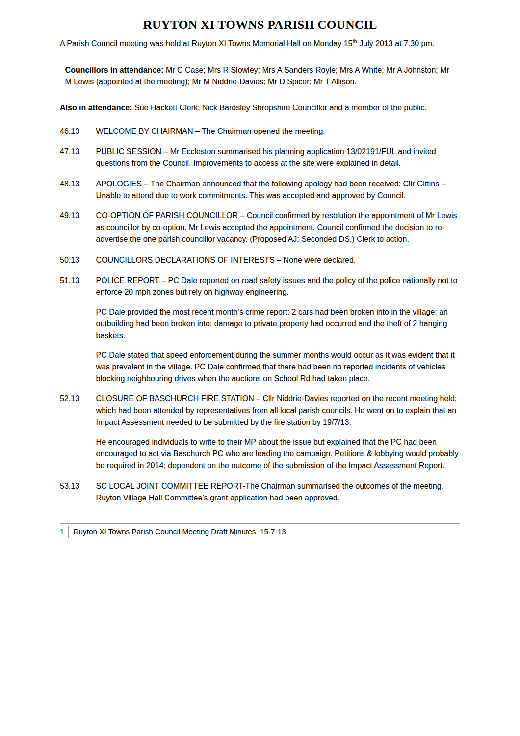RUYTON XI TOWNS PARISH COUNCIL
A Parish Council meeting was held at Ruyton XI Towns Memorial Hall on Monday 15th July 2013 at 7.30 pm.
Councillors in attendance: Mr C Case; Mrs R Slowley; Mrs A Sanders Royle; Mrs A White; Mr A Johnston; Mr M Lewis (appointed at the meeting); Mr M Niddrie-Davies; Mr D Spicer; Mr T Allison.
Also in attendance: Sue Hackett Clerk; Nick Bardsley Shropshire Councillor and a member of the public.
46.13
WELCOME BY CHAIRMAN – The Chairman opened the meeting.
47.13
PUBLIC SESSION – Mr Eccleston summarised his planning application 13/02191/FUL and invited questions from the Council. Improvements to access at the site were explained in detail.
48.13
APOLOGIES – The Chairman announced that the following apology had been received: Cllr Gittins – Unable to attend due to work commitments. This was accepted and approved by Council.
49.13
CO-OPTION OF PARISH COUNCILLOR – Council confirmed by resolution the appointment of Mr Lewis as councillor by co-option. Mr Lewis accepted the appointment. Council confirmed the decision to re-advertise the one parish councillor vacancy. (Proposed AJ; Seconded DS.) Clerk to action.
50.13
COUNCILLORS DECLARATIONS OF INTERESTS – None were declared.
51.13
POLICE REPORT – PC Dale reported on road safety issues and the policy of the police nationally not to enforce 20 mph zones but rely on highway engineering.
PC Dale provided the most recent month’s crime report: 2 cars had been broken into in the village; an outbuilding had been broken into; damage to private property had occurred and the theft of 2 hanging baskets.
PC Dale stated that speed enforcement during the summer months would occur as it was evident that it was prevalent in the village. PC Dale confirmed that there had been no reported incidents of vehicles blocking neighbouring drives when the auctions on School Rd had taken place.
52.13
CLOSURE OF BASCHURCH FIRE STATION – Cllr Niddrie-Davies reported on the recent meeting held; which had been attended by representatives from all local parish councils. He went on to explain that an Impact Assessment needed to be submitted by the fire station by 19/7/13.
He encouraged individuals to write to their MP about the issue but explained that the PC had been encouraged to act via Baschurch PC who are leading the campaign. Petitions & lobbying would probably be required in 2014; dependent on the outcome of the submission of the Impact Assessment Report.
53.13
SC LOCAL JOINT COMMITTEE REPORT-The Chairman summarised the outcomes of the meeting. Ruyton Village Hall Committee’s grant application had been approved.
1 Ruyton XI Towns Parish Council Meeting Draft Minutes 15-7-13